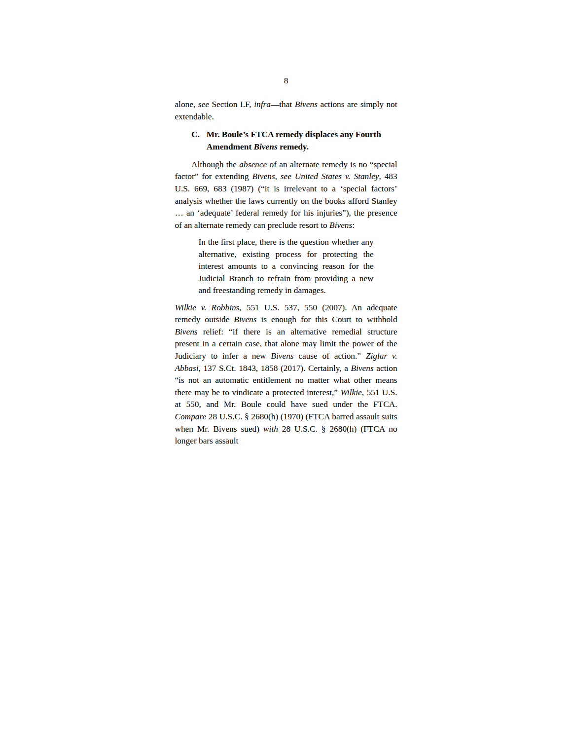8
alone, see Section I.F, infra—that Bivens actions are simply not extendable.
C. Mr. Boule’s FTCA remedy displaces any Fourth Amendment Bivens remedy.
Although the absence of an alternate remedy is no “special factor” for extending Bivens, see United States v. Stanley, 483 U.S. 669, 683 (1987) (“it is irrelevant to a ‘special factors’ analysis whether the laws currently on the books afford Stanley … an ‘adequate’ federal remedy for his injuries”), the presence of an alternate remedy can preclude resort to Bivens:
In the first place, there is the question whether any alternative, existing process for protecting the interest amounts to a convincing reason for the Judicial Branch to refrain from providing a new and freestanding remedy in damages.
Wilkie v. Robbins, 551 U.S. 537, 550 (2007). An adequate remedy outside Bivens is enough for this Court to withhold Bivens relief: “if there is an alternative remedial structure present in a certain case, that alone may limit the power of the Judiciary to infer a new Bivens cause of action.” Ziglar v. Abbasi, 137 S.Ct. 1843, 1858 (2017). Certainly, a Bivens action “is not an automatic entitlement no matter what other means there may be to vindicate a protected interest,” Wilkie, 551 U.S. at 550, and Mr. Boule could have sued under the FTCA. Compare 28 U.S.C. § 2680(h) (1970) (FTCA barred assault suits when Mr. Bivens sued) with 28 U.S.C. § 2680(h) (FTCA no longer bars assault